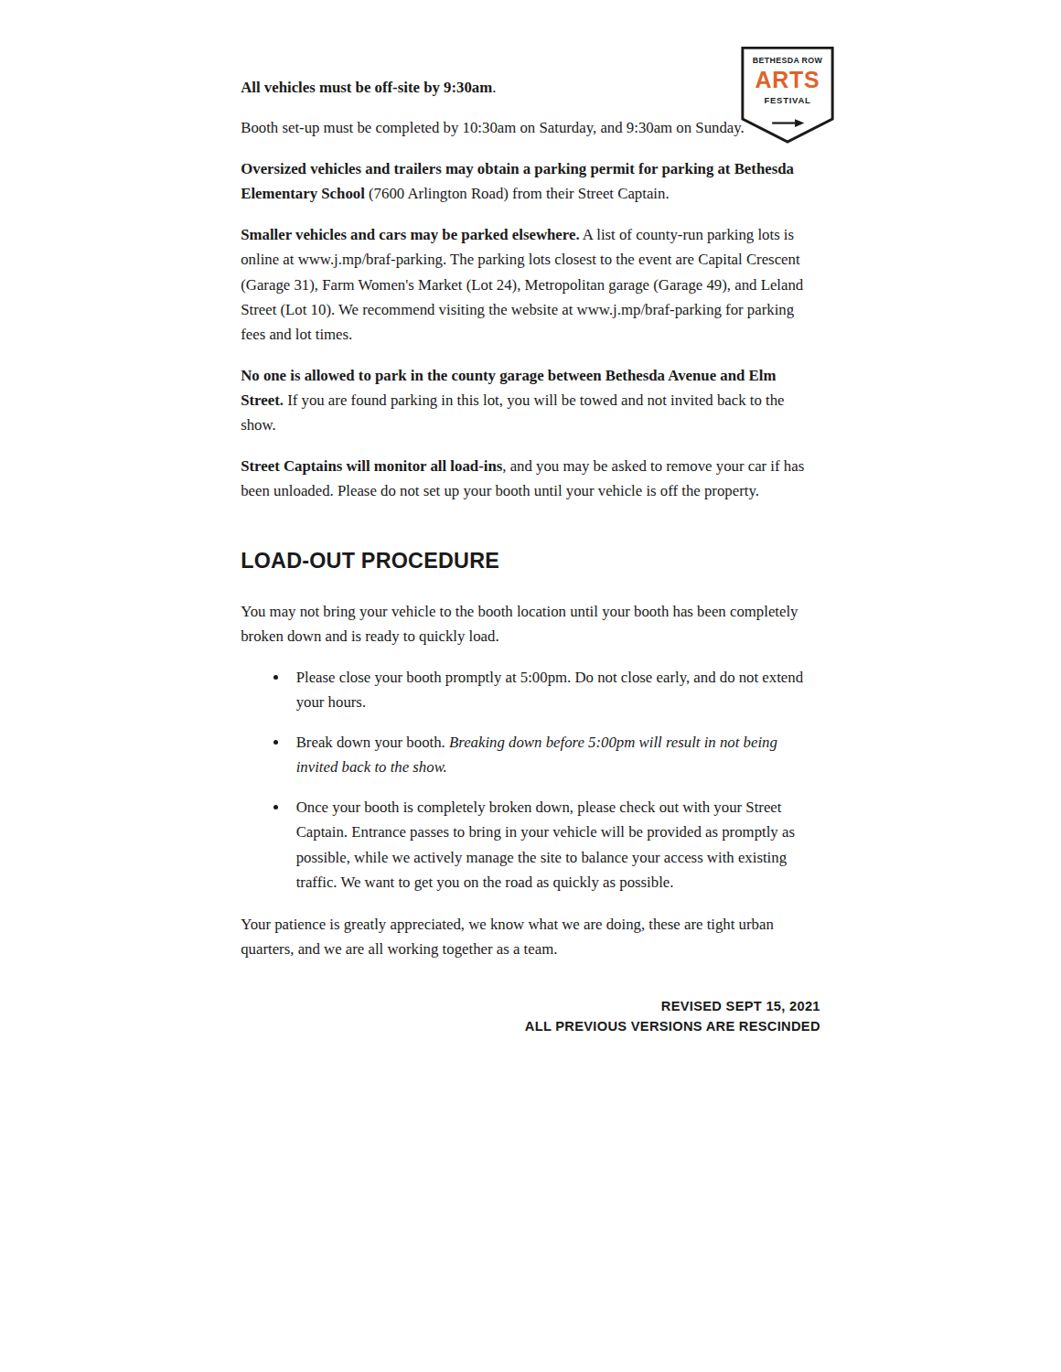BETHESDA ROW ARTS FESTIVAL
All vehicles must be off-site by 9:30am.
Booth set-up must be completed by 10:30am on Saturday, and 9:30am on Sunday.
Oversized vehicles and trailers may obtain a parking permit for parking at Bethesda Elementary School (7600 Arlington Road) from their Street Captain.
Smaller vehicles and cars may be parked elsewhere. A list of county-run parking lots is online at www.j.mp/braf-parking. The parking lots closest to the event are Capital Crescent (Garage 31), Farm Women's Market (Lot 24), Metropolitan garage (Garage 49), and Leland Street (Lot 10). We recommend visiting the website at www.j.mp/braf-parking for parking fees and lot times.
No one is allowed to park in the county garage between Bethesda Avenue and Elm Street. If you are found parking in this lot, you will be towed and not invited back to the show.
Street Captains will monitor all load-ins, and you may be asked to remove your car if has been unloaded. Please do not set up your booth until your vehicle is off the property.
Load-Out Procedure
You may not bring your vehicle to the booth location until your booth has been completely broken down and is ready to quickly load.
Please close your booth promptly at 5:00pm. Do not close early, and do not extend your hours.
Break down your booth. Breaking down before 5:00pm will result in not being invited back to the show.
Once your booth is completely broken down, please check out with your Street Captain. Entrance passes to bring in your vehicle will be provided as promptly as possible, while we actively manage the site to balance your access with existing traffic. We want to get you on the road as quickly as possible.
Your patience is greatly appreciated, we know what we are doing, these are tight urban quarters, and we are all working together as a team.
Revised Sept 15, 2021
All previous versions are rescinded